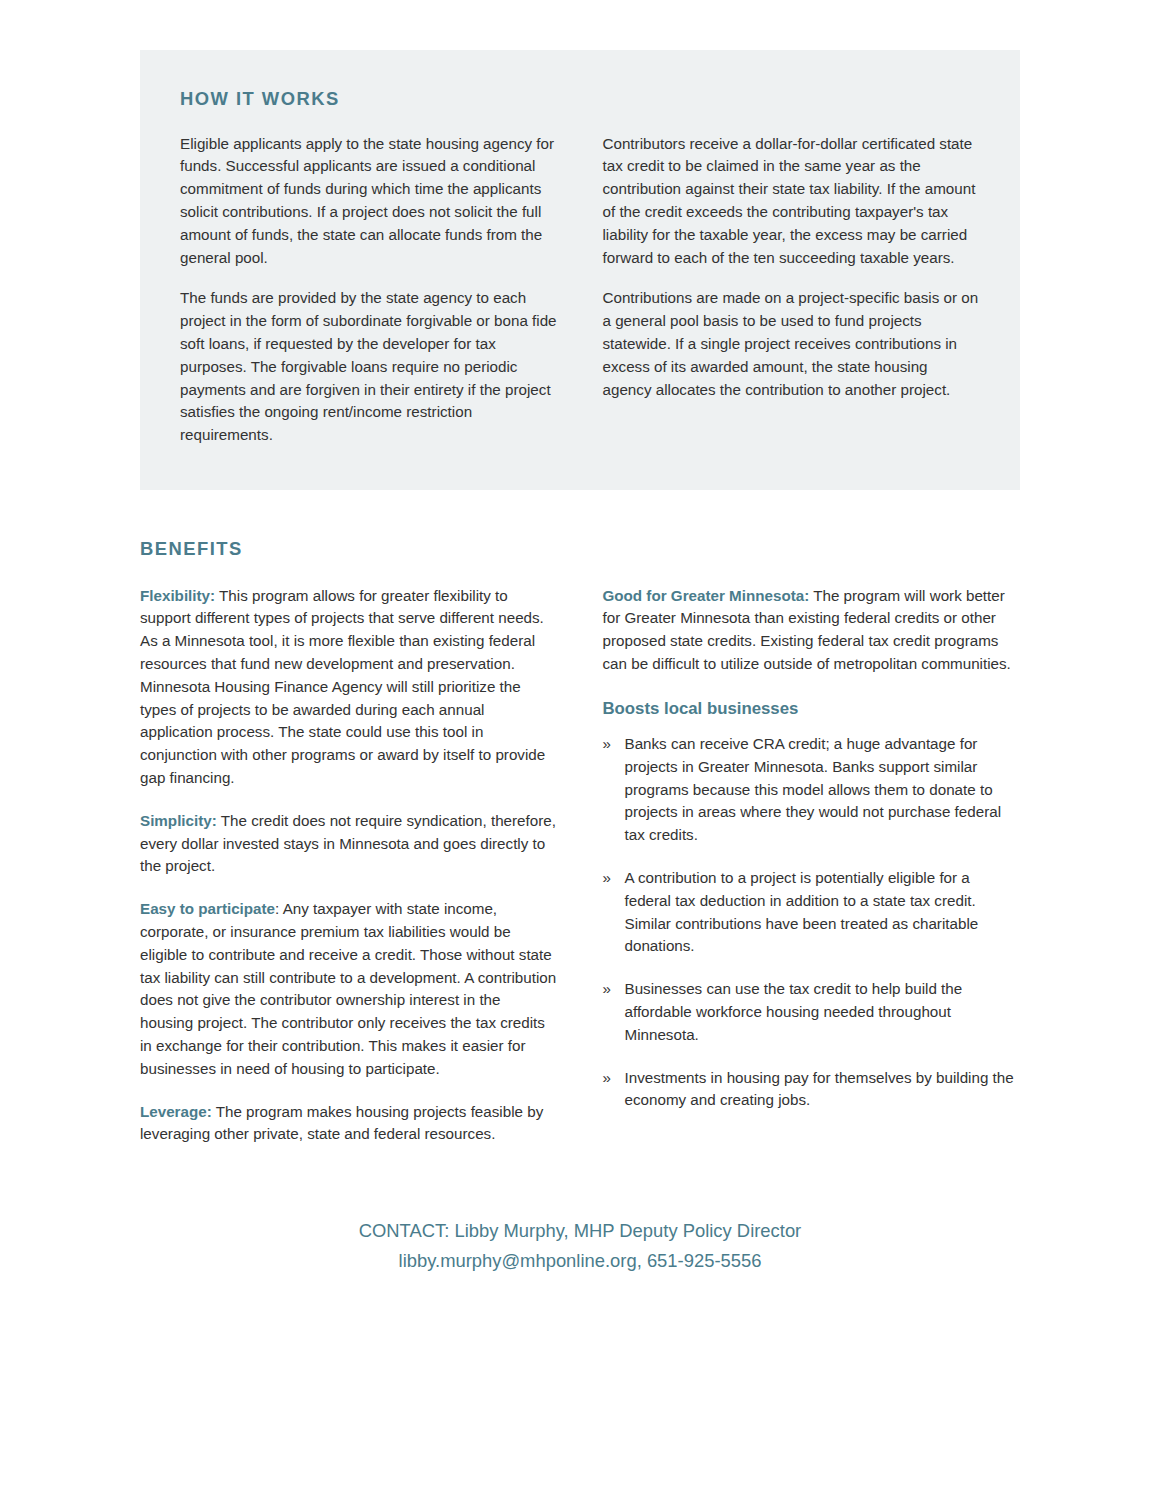How It Works
Eligible applicants apply to the state housing agency for funds. Successful applicants are issued a conditional commitment of funds during which time the applicants solicit contributions. If a project does not solicit the full amount of funds, the state can allocate funds from the general pool.
The funds are provided by the state agency to each project in the form of subordinate forgivable or bona fide soft loans, if requested by the developer for tax purposes. The forgivable loans require no periodic payments and are forgiven in their entirety if the project satisfies the ongoing rent/income restriction requirements.
Contributors receive a dollar-for-dollar certificated state tax credit to be claimed in the same year as the contribution against their state tax liability. If the amount of the credit exceeds the contributing taxpayer's tax liability for the taxable year, the excess may be carried forward to each of the ten succeeding taxable years.
Contributions are made on a project-specific basis or on a general pool basis to be used to fund projects statewide. If a single project receives contributions in excess of its awarded amount, the state housing agency allocates the contribution to another project.
Benefits
Flexibility: This program allows for greater flexibility to support different types of projects that serve different needs. As a Minnesota tool, it is more flexible than existing federal resources that fund new development and preservation. Minnesota Housing Finance Agency will still prioritize the types of projects to be awarded during each annual application process. The state could use this tool in conjunction with other programs or award by itself to provide gap financing.
Simplicity: The credit does not require syndication, therefore, every dollar invested stays in Minnesota and goes directly to the project.
Easy to participate: Any taxpayer with state income, corporate, or insurance premium tax liabilities would be eligible to contribute and receive a credit. Those without state tax liability can still contribute to a development. A contribution does not give the contributor ownership interest in the housing project. The contributor only receives the tax credits in exchange for their contribution. This makes it easier for businesses in need of housing to participate.
Leverage: The program makes housing projects feasible by leveraging other private, state and federal resources.
Good for Greater Minnesota: The program will work better for Greater Minnesota than existing federal credits or other proposed state credits. Existing federal tax credit programs can be difficult to utilize outside of metropolitan communities.
Boosts local businesses
Banks can receive CRA credit; a huge advantage for projects in Greater Minnesota. Banks support similar programs because this model allows them to donate to projects in areas where they would not purchase federal tax credits.
A contribution to a project is potentially eligible for a federal tax deduction in addition to a state tax credit. Similar contributions have been treated as charitable donations.
Businesses can use the tax credit to help build the affordable workforce housing needed throughout Minnesota.
Investments in housing pay for themselves by building the economy and creating jobs.
CONTACT: Libby Murphy, MHP Deputy Policy Director
libby.murphy@mhponline.org, 651-925-5556